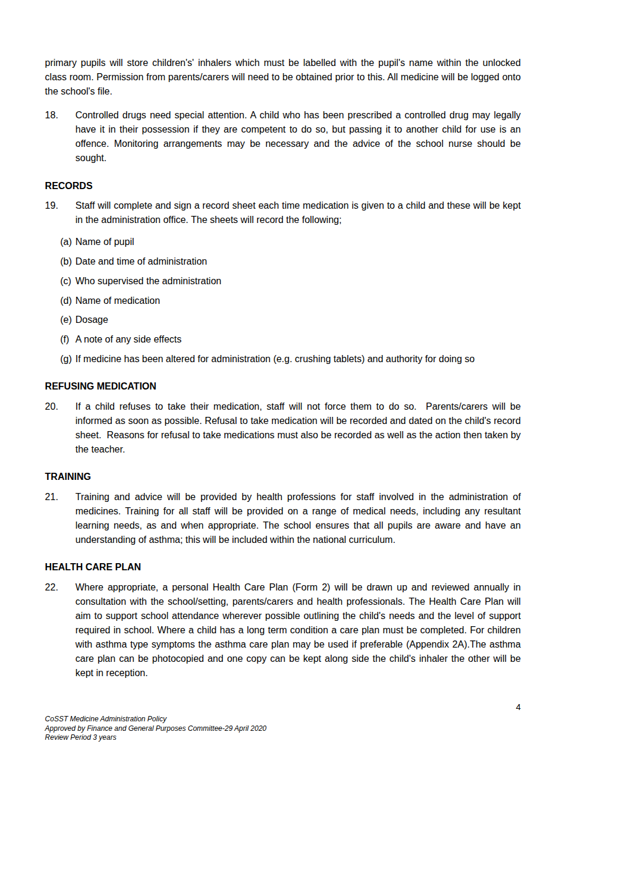primary pupils will store children's' inhalers which must be labelled with the pupil's name within the unlocked class room. Permission from parents/carers will need to be obtained prior to this. All medicine will be logged onto the school's file.
18. Controlled drugs need special attention. A child who has been prescribed a controlled drug may legally have it in their possession if they are competent to do so, but passing it to another child for use is an offence. Monitoring arrangements may be necessary and the advice of the school nurse should be sought.
Records
19. Staff will complete and sign a record sheet each time medication is given to a child and these will be kept in the administration office. The sheets will record the following;
(a) Name of pupil
(b) Date and time of administration
(c) Who supervised the administration
(d) Name of medication
(e) Dosage
(f) A note of any side effects
(g) If medicine has been altered for administration (e.g. crushing tablets) and authority for doing so
Refusing Medication
20. If a child refuses to take their medication, staff will not force them to do so. Parents/carers will be informed as soon as possible. Refusal to take medication will be recorded and dated on the child's record sheet. Reasons for refusal to take medications must also be recorded as well as the action then taken by the teacher.
Training
21. Training and advice will be provided by health professions for staff involved in the administration of medicines. Training for all staff will be provided on a range of medical needs, including any resultant learning needs, as and when appropriate. The school ensures that all pupils are aware and have an understanding of asthma; this will be included within the national curriculum.
Health Care Plan
22. Where appropriate, a personal Health Care Plan (Form 2) will be drawn up and reviewed annually in consultation with the school/setting, parents/carers and health professionals. The Health Care Plan will aim to support school attendance wherever possible outlining the child's needs and the level of support required in school. Where a child has a long term condition a care plan must be completed. For children with asthma type symptoms the asthma care plan may be used if preferable (Appendix 2A).The asthma care plan can be photocopied and one copy can be kept along side the child's inhaler the other will be kept in reception.
4
CoSST Medicine Administration Policy
Approved by Finance and General Purposes Committee-29 April 2020
Review Period 3 years